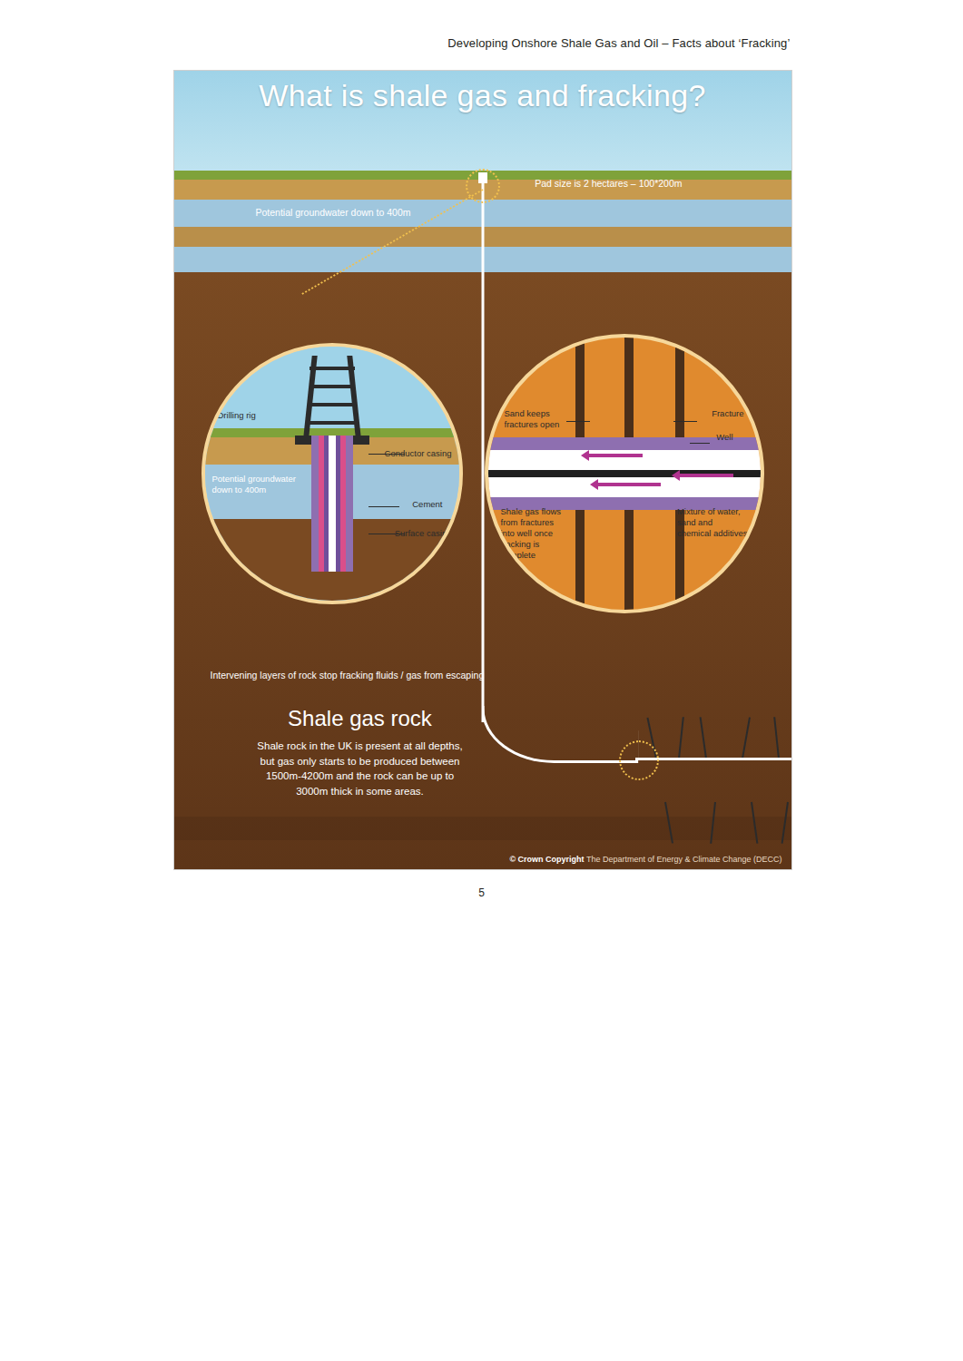Developing Onshore Shale Gas and Oil – Facts about ‘Fracking’
What is shale gas and fracking?
Pad size is 2 hectares – 100*200m
Potential groundwater down to 400m
Intervening layers of rock stop fracking fluids / gas from escaping
Drilling rig
Conductor casing
Potential groundwater
down to 400m
Cement
Surface casing
Sand keeps
fractures open
Fracture
Well
Shale gas flows
from fractures
into well once
fracking is
complete
Mixture of water,
sand and
chemical additives
Shale gas rock
Shale rock in the UK is present at all depths,
but gas only starts to be produced between
1500m-4200m and the rock can be up to
3000m thick in some areas.
© Crown Copyright The Department of Energy & Climate Change (DECC)
5